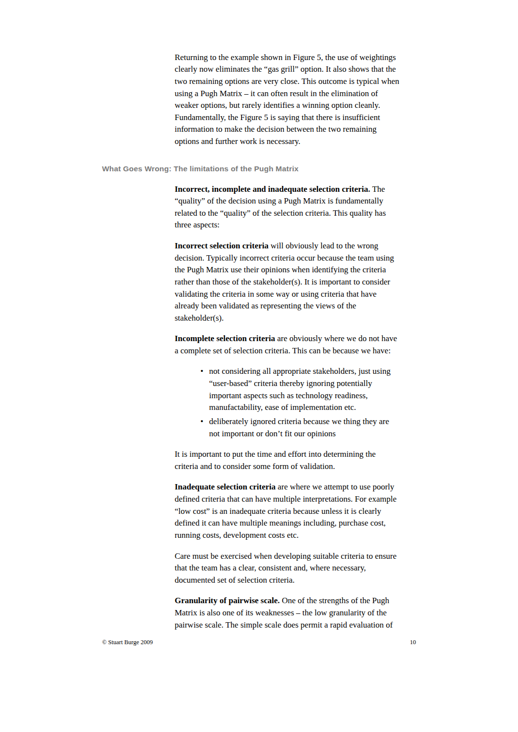Returning to the example shown in Figure 5, the use of weightings clearly now eliminates the “gas grill” option. It also shows that the two remaining options are very close. This outcome is typical when using a Pugh Matrix – it can often result in the elimination of weaker options, but rarely identifies a winning option cleanly. Fundamentally, the Figure 5 is saying that there is insufficient information to make the decision between the two remaining options and further work is necessary.
What Goes Wrong: The limitations of the Pugh Matrix
Incorrect, incomplete and inadequate selection criteria. The “quality” of the decision using a Pugh Matrix is fundamentally related to the “quality” of the selection criteria. This quality has three aspects:
Incorrect selection criteria will obviously lead to the wrong decision. Typically incorrect criteria occur because the team using the Pugh Matrix use their opinions when identifying the criteria rather than those of the stakeholder(s). It is important to consider validating the criteria in some way or using criteria that have already been validated as representing the views of the stakeholder(s).
Incomplete selection criteria are obviously where we do not have a complete set of selection criteria. This can be because we have:
not considering all appropriate stakeholders, just using “user-based” criteria thereby ignoring potentially important aspects such as technology readiness, manufactability, ease of implementation etc.
deliberately ignored criteria because we thing they are not important or don’t fit our opinions
It is important to put the time and effort into determining the criteria and to consider some form of validation.
Inadequate selection criteria are where we attempt to use poorly defined criteria that can have multiple interpretations. For example “low cost” is an inadequate criteria because unless it is clearly defined it can have multiple meanings including, purchase cost, running costs, development costs etc.
Care must be exercised when developing suitable criteria to ensure that the team has a clear, consistent and, where necessary, documented set of selection criteria.
Granularity of pairwise scale. One of the strengths of the Pugh Matrix is also one of its weaknesses – the low granularity of the pairwise scale. The simple scale does permit a rapid evaluation of
© Stuart Burge 2009 10